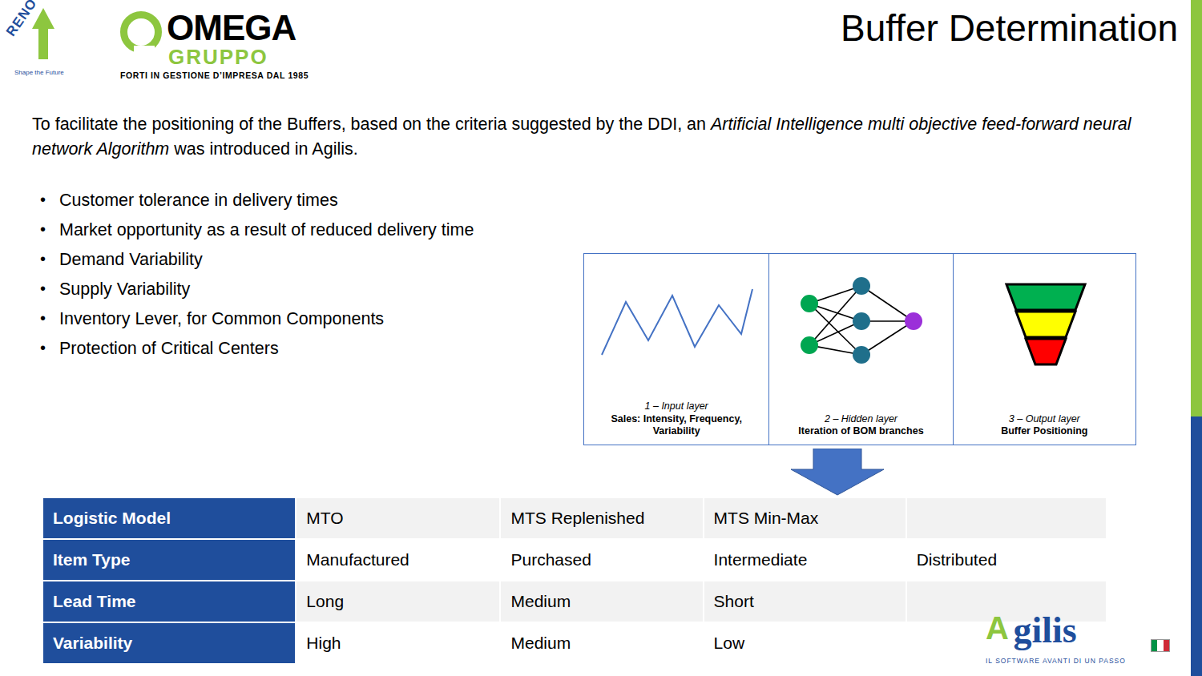RENOVO
Shape the Future
OMEGA
GRUPPO
FORTI IN GESTIONE D’IMPRESA DAL 1985
Buffer Determination
To facilitate the positioning of the Buffers, based on the criteria suggested by the DDI, an Artificial Intelligence multi objective feed-forward neural network Algorithm was introduced in Agilis.
Customer tolerance in delivery times
Market opportunity as a result of reduced delivery time
Demand Variability
Supply Variability
Inventory Lever, for Common Components
Protection of Critical Centers
1 – Input layer
Sales: Intensity, Frequency,
Variability
2 – Hidden layer
Iteration of BOM branches
3 – Output layer
Buffer Positioning
| Logistic Model | MTO | MTS Replenished | MTS Min-Max | |
| Item Type | Manufactured | Purchased | Intermediate | Distributed |
| Lead Time | Long | Medium | Short | |
| Variability | High | Medium | Low | |
gilis
A
IL SOFTWARE AVANTI DI UN PASSO